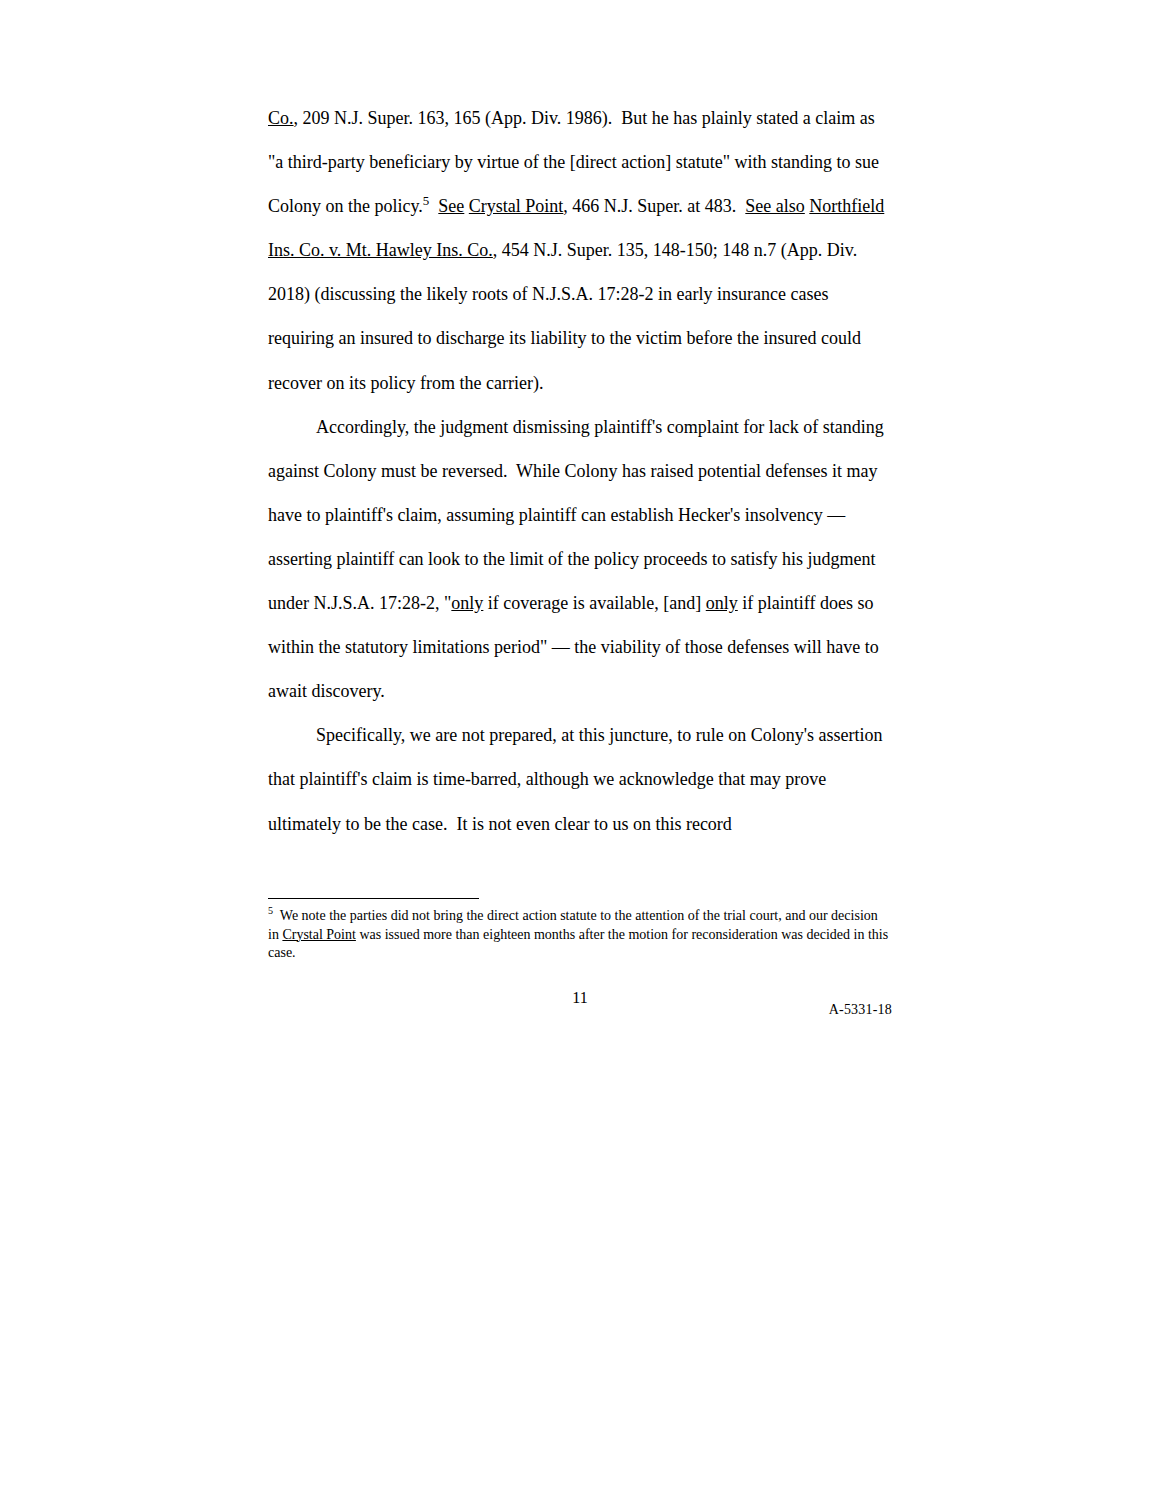Co., 209 N.J. Super. 163, 165 (App. Div. 1986). But he has plainly stated a claim as "a third-party beneficiary by virtue of the [direct action] statute" with standing to sue Colony on the policy.5 See Crystal Point, 466 N.J. Super. at 483. See also Northfield Ins. Co. v. Mt. Hawley Ins. Co., 454 N.J. Super. 135, 148-150; 148 n.7 (App. Div. 2018) (discussing the likely roots of N.J.S.A. 17:28-2 in early insurance cases requiring an insured to discharge its liability to the victim before the insured could recover on its policy from the carrier).
Accordingly, the judgment dismissing plaintiff's complaint for lack of standing against Colony must be reversed. While Colony has raised potential defenses it may have to plaintiff's claim, assuming plaintiff can establish Hecker's insolvency — asserting plaintiff can look to the limit of the policy proceeds to satisfy his judgment under N.J.S.A. 17:28-2, "only if coverage is available, [and] only if plaintiff does so within the statutory limitations period" — the viability of those defenses will have to await discovery.
Specifically, we are not prepared, at this juncture, to rule on Colony's assertion that plaintiff's claim is time-barred, although we acknowledge that may prove ultimately to be the case. It is not even clear to us on this record
5 We note the parties did not bring the direct action statute to the attention of the trial court, and our decision in Crystal Point was issued more than eighteen months after the motion for reconsideration was decided in this case.
11 A-5331-18